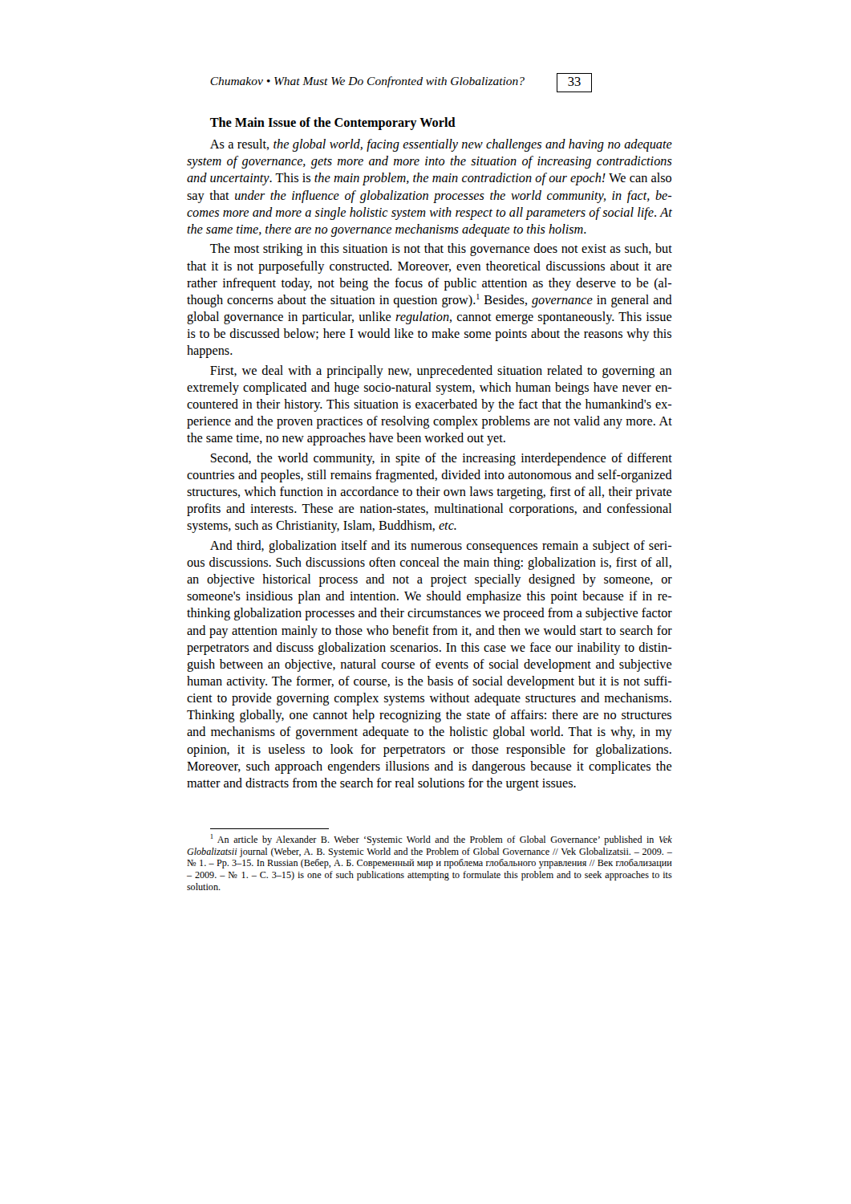Chumakov • What Must We Do Confronted with Globalization? 33
The Main Issue of the Contemporary World
As a result, the global world, facing essentially new challenges and having no adequate system of governance, gets more and more into the situation of increasing contradictions and uncertainty. This is the main problem, the main contradiction of our epoch! We can also say that under the influence of globalization processes the world community, in fact, becomes more and more a single holistic system with respect to all parameters of social life. At the same time, there are no governance mechanisms adequate to this holism.
The most striking in this situation is not that this governance does not exist as such, but that it is not purposefully constructed. Moreover, even theoretical discussions about it are rather infrequent today, not being the focus of public attention as they deserve to be (although concerns about the situation in question grow).1 Besides, governance in general and global governance in particular, unlike regulation, cannot emerge spontaneously. This issue is to be discussed below; here I would like to make some points about the reasons why this happens.
First, we deal with a principally new, unprecedented situation related to governing an extremely complicated and huge socio-natural system, which human beings have never encountered in their history. This situation is exacerbated by the fact that the humankind's experience and the proven practices of resolving complex problems are not valid any more. At the same time, no new approaches have been worked out yet.
Second, the world community, in spite of the increasing interdependence of different countries and peoples, still remains fragmented, divided into autonomous and self-organized structures, which function in accordance to their own laws targeting, first of all, their private profits and interests. These are nation-states, multinational corporations, and confessional systems, such as Christianity, Islam, Buddhism, etc.
And third, globalization itself and its numerous consequences remain a subject of serious discussions. Such discussions often conceal the main thing: globalization is, first of all, an objective historical process and not a project specially designed by someone, or someone's insidious plan and intention. We should emphasize this point because if in rethinking globalization processes and their circumstances we proceed from a subjective factor and pay attention mainly to those who benefit from it, and then we would start to search for perpetrators and discuss globalization scenarios. In this case we face our inability to distinguish between an objective, natural course of events of social development and subjective human activity. The former, of course, is the basis of social development but it is not sufficient to provide governing complex systems without adequate structures and mechanisms. Thinking globally, one cannot help recognizing the state of affairs: there are no structures and mechanisms of government adequate to the holistic global world. That is why, in my opinion, it is useless to look for perpetrators or those responsible for globalizations. Moreover, such approach engenders illusions and is dangerous because it complicates the matter and distracts from the search for real solutions for the urgent issues.
1 An article by Alexander B. Weber ‘Systemic World and the Problem of Global Governance’ published in Vek Globalizatsii journal (Weber, A. B. Systemic World and the Problem of Global Governance // Vek Globalizatsii. – 2009. – № 1. – Pp. 3–15. In Russian (Вебер, А. Б. Современный мир и проблема глобального управления // Век глобализации – 2009. – № 1. – С. 3–15) is one of such publications attempting to formulate this problem and to seek approaches to its solution.